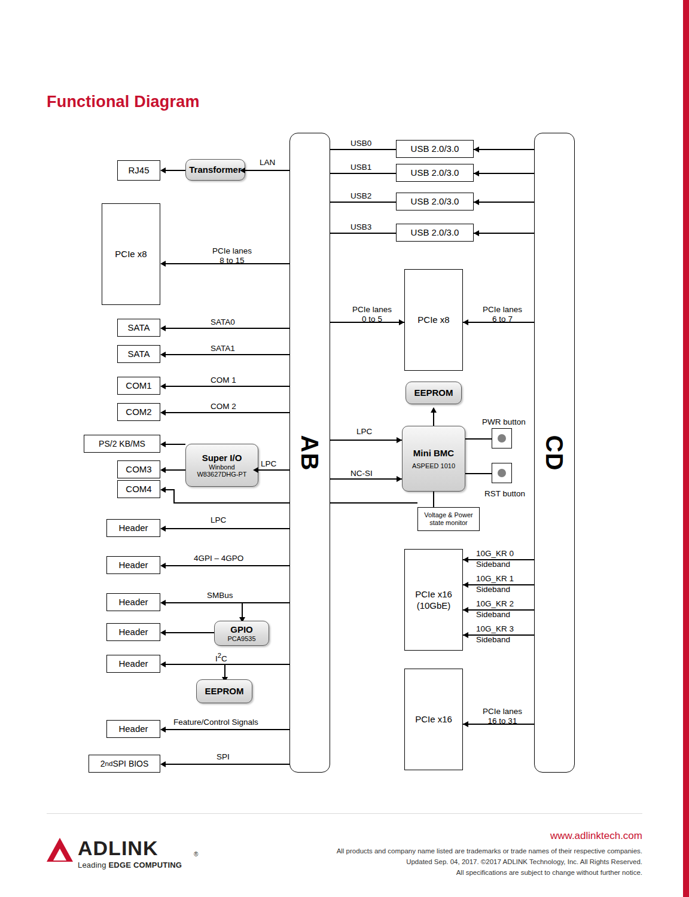Functional Diagram
AB
CD
RJ45
Transformer
LAN
PCIe x8
PCIe lanes
8 to 15
SATA
SATA0
SATA
SATA1
COM1
COM 1
COM2
COM 2
PS/2 KB/MS
Super I/O Winbond
W83627DHG-PT
LPC
LPC
COM3
COM4
Header
LPC
Header
4GPI – 4GPO
Header
SMBus
GPIO PCA9535
Header
Header
I2C
EEPROM
Header
Feature/Control Signals
2nd SPI BIOS
SPI
USB0
USB 2.0/3.0
USB1
USB 2.0/3.0
USB2
USB 2.0/3.0
USB3
USB 2.0/3.0
PCIe x8
PCIe lanes
0 to 5
PCIe lanes
6 to 7
EEPROM
Mini BMC ASPEED 1010
NC-SI
PWR button
RST button
Voltage & Power
state monitor
PCIe x16
(10GbE)
10G_KR 0
Sideband
10G_KR 1
Sideband
10G_KR 2
Sideband
10G_KR 3
Sideband
PCIe x16
PCIe lanes
16 to 31
ADLINK
®
Leading EDGE COMPUTING
www.adlinktech.com All products and company name listed are trademarks or trade names of their respective companies.
Updated Sep. 04, 2017. ©2017 ADLINK Technology, Inc. All Rights Reserved.
All specifications are subject to change without further notice.